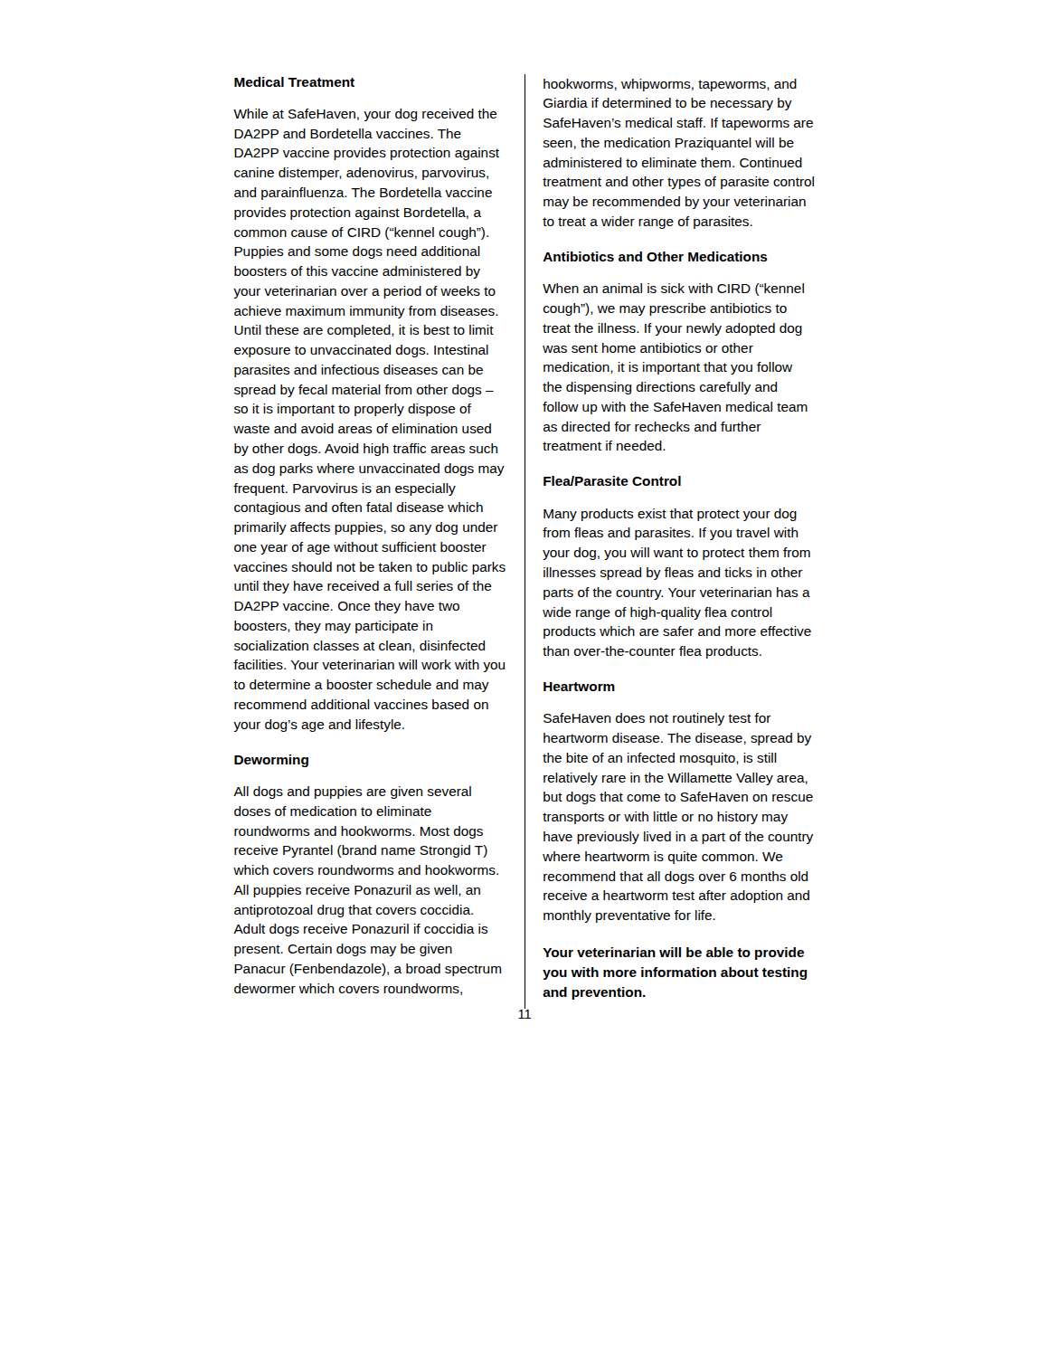Medical Treatment
While at SafeHaven, your dog received the DA2PP and Bordetella vaccines. The DA2PP vaccine provides protection against canine distemper, adenovirus, parvovirus, and parainfluenza. The Bordetella vaccine provides protection against Bordetella, a common cause of CIRD (“kennel cough”). Puppies and some dogs need additional boosters of this vaccine administered by your veterinarian over a period of weeks to achieve maximum immunity from diseases. Until these are completed, it is best to limit exposure to unvaccinated dogs. Intestinal parasites and infectious diseases can be spread by fecal material from other dogs – so it is important to properly dispose of waste and avoid areas of elimination used by other dogs. Avoid high traffic areas such as dog parks where unvaccinated dogs may frequent. Parvovirus is an especially contagious and often fatal disease which primarily affects puppies, so any dog under one year of age without sufficient booster vaccines should not be taken to public parks until they have received a full series of the DA2PP vaccine. Once they have two boosters, they may participate in socialization classes at clean, disinfected facilities. Your veterinarian will work with you to determine a booster schedule and may recommend additional vaccines based on your dog’s age and lifestyle.
Deworming
All dogs and puppies are given several doses of medication to eliminate roundworms and hookworms. Most dogs receive Pyrantel (brand name Strongid T) which covers roundworms and hookworms. All puppies receive Ponazuril as well, an antiprotozoal drug that covers coccidia. Adult dogs receive Ponazuril if coccidia is present. Certain dogs may be given Panacur (Fenbendazole), a broad spectrum dewormer which covers roundworms, hookworms, whipworms, tapeworms, and Giardia if determined to be necessary by SafeHaven’s medical staff. If tapeworms are seen, the medication Praziquantel will be administered to eliminate them. Continued treatment and other types of parasite control may be recommended by your veterinarian to treat a wider range of parasites.
Antibiotics and Other Medications
When an animal is sick with CIRD (“kennel cough”), we may prescribe antibiotics to treat the illness. If your newly adopted dog was sent home antibiotics or other medication, it is important that you follow the dispensing directions carefully and follow up with the SafeHaven medical team as directed for rechecks and further treatment if needed.
Flea/Parasite Control
Many products exist that protect your dog from fleas and parasites. If you travel with your dog, you will want to protect them from illnesses spread by fleas and ticks in other parts of the country. Your veterinarian has a wide range of high-quality flea control products which are safer and more effective than over-the-counter flea products.
Heartworm
SafeHaven does not routinely test for heartworm disease. The disease, spread by the bite of an infected mosquito, is still relatively rare in the Willamette Valley area, but dogs that come to SafeHaven on rescue transports or with little or no history may have previously lived in a part of the country where heartworm is quite common. We recommend that all dogs over 6 months old receive a heartworm test after adoption and monthly preventative for life.
Your veterinarian will be able to provide you with more information about testing and prevention.
11